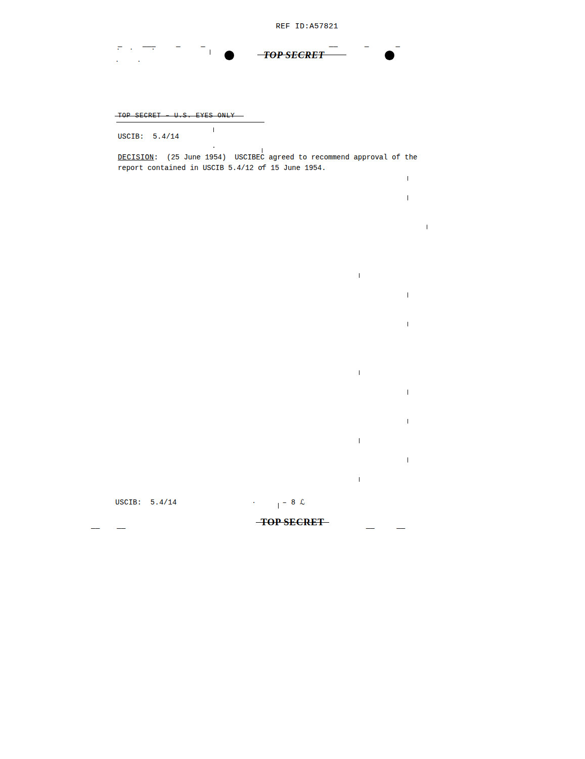REF ID:A57821
——————————
· · · · ·
TOP SECRET
TOP SECRET – U.S. EYES ONLY
USCIB: 5.4/14
DECISION: (25 June 1954) USCIBEC agreed to recommend approval of the report contained in USCIB 5.4/12 of 15 June 1954.
USCIB: 5.4/14 · – 8 ℒ
TOP SECRET
————————